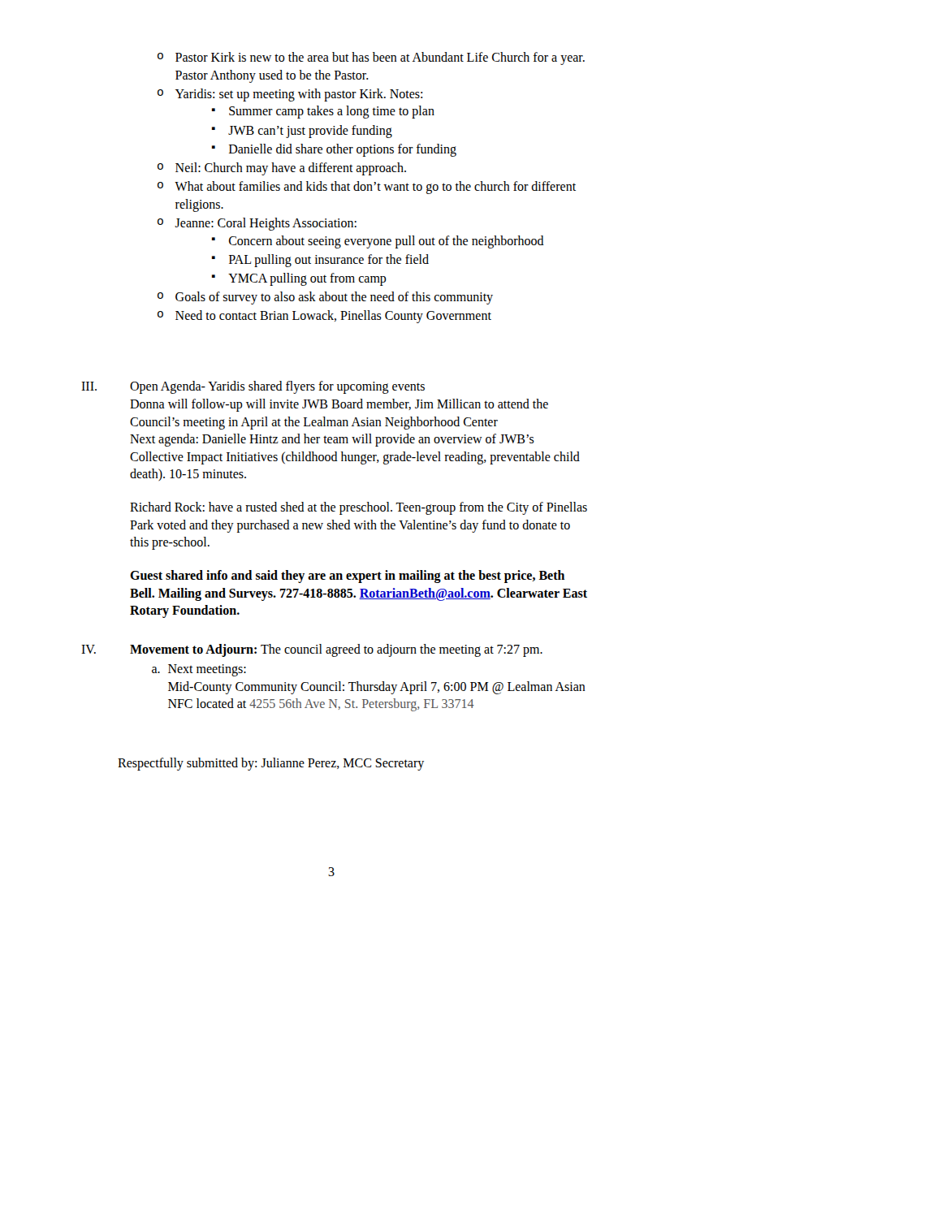Pastor Kirk is new to the area but has been at Abundant Life Church for a year. Pastor Anthony used to be the Pastor.
Yaridis: set up meeting with pastor Kirk. Notes:
Summer camp takes a long time to plan
JWB can’t just provide funding
Danielle did share other options for funding
Neil: Church may have a different approach.
What about families and kids that don’t want to go to the church for different religions.
Jeanne: Coral Heights Association:
Concern about seeing everyone pull out of the neighborhood
PAL pulling out insurance for the field
YMCA pulling out from camp
Goals of survey to also ask about the need of this community
Need to contact Brian Lowack, Pinellas County Government
III.
Open Agenda- Yaridis shared flyers for upcoming events
Donna will follow-up will invite JWB Board member, Jim Millican to attend the Council’s meeting in April at the Lealman Asian Neighborhood Center
Next agenda: Danielle Hintz and her team will provide an overview of JWB’s Collective Impact Initiatives (childhood hunger, grade-level reading, preventable child death). 10-15 minutes.
Richard Rock: have a rusted shed at the preschool. Teen-group from the City of Pinellas Park voted and they purchased a new shed with the Valentine’s day fund to donate to this pre-school.
Guest shared info and said they are an expert in mailing at the best price, Beth Bell. Mailing and Surveys. 727-418-8885. RotarianBeth@aol.com. Clearwater East Rotary Foundation.
IV.
Movement to Adjourn: The council agreed to adjourn the meeting at 7:27 pm.
Next meetings:
Mid-County Community Council: Thursday April 7, 6:00 PM @ Lealman Asian NFC located at 4255 56th Ave N, St. Petersburg, FL 33714
Respectfully submitted by: Julianne Perez, MCC Secretary
3